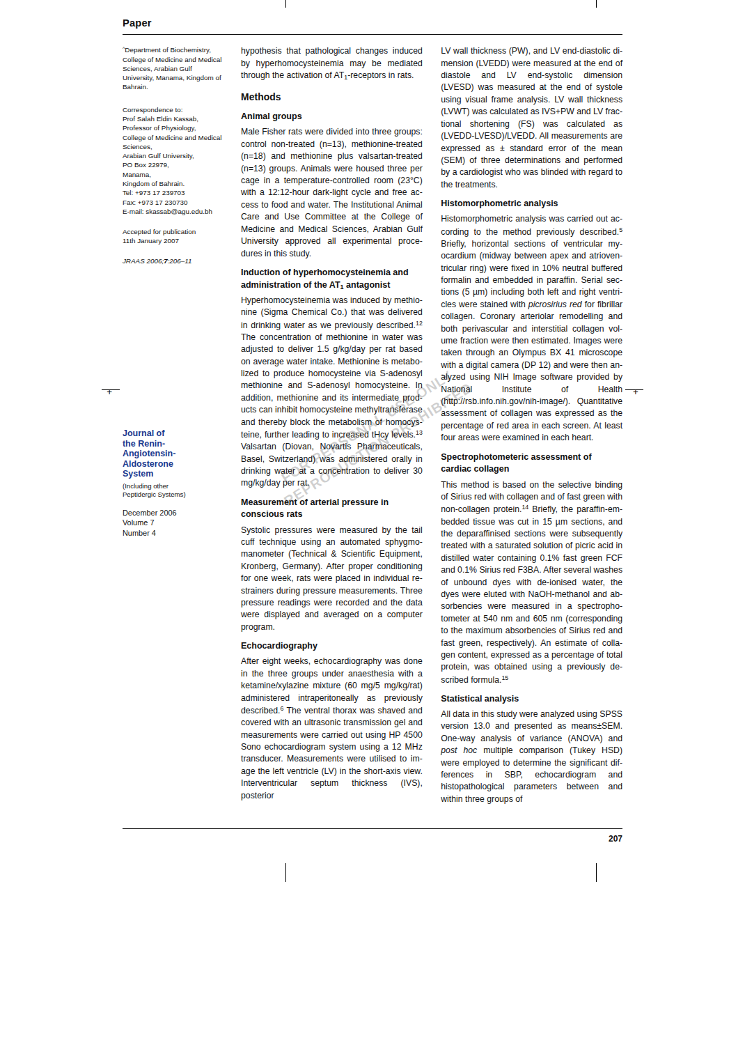+ +
Paper
^Department of Biochemistry, College of Medicine and Medical Sciences, Arabian Gulf University, Manama, Kingdom of Bahrain.
Correspondence to:
Prof Salah Eldin Kassab,
Professor of Physiology,
College of Medicine and Medical Sciences,
Arabian Gulf University,
PO Box 22979,
Manama,
Kingdom of Bahrain.
Tel: +973 17 239703
Fax: +973 17 230730
E-mail: skassab@agu.edu.bh
Accepted for publication
11th January 2007
JRAAS 2006;7:206–11
Journal of
the Renin-
Angiotensin-
Aldosterone
System
(Including other
Peptidergic Systems)
December 2006
Volume 7
Number 4
hypothesis that pathological changes induced by hyperhomocysteinemia may be mediated through the activation of AT1-receptors in rats.
Methods
Animal groups
Male Fisher rats were divided into three groups: control non-treated (n=13), methionine-treated (n=18) and methionine plus valsartan-treated (n=13) groups. Animals were housed three per cage in a temperature-controlled room (23°C) with a 12:12-hour dark-light cycle and free access to food and water. The Institutional Animal Care and Use Committee at the College of Medicine and Medical Sciences, Arabian Gulf University approved all experimental procedures in this study.
Induction of hyperhomocysteinemia and administration of the AT1 antagonist
Hyperhomocysteinemia was induced by methionine (Sigma Chemical Co.) that was delivered in drinking water as we previously described.12 The concentration of methionine in water was adjusted to deliver 1.5 g/kg/day per rat based on average water intake. Methionine is metabolized to produce homocysteine via S-adenosyl methionine and S-adenosyl homocysteine. In addition, methionine and its intermediate products can inhibit homocysteine methyltransferase and thereby block the metabolism of homocysteine, further leading to increased tHcy levels.13 Valsartan (Diovan, Novartis Pharmaceuticals, Basel, Switzerland) was administered orally in drinking water at a concentration to deliver 30 mg/kg/day per rat.
Measurement of arterial pressure in conscious rats
Systolic pressures were measured by the tail cuff technique using an automated sphygmomanometer (Technical & Scientific Equipment, Kronberg, Germany). After proper conditioning for one week, rats were placed in individual restrainers during pressure measurements. Three pressure readings were recorded and the data were displayed and averaged on a computer program.
Echocardiography
After eight weeks, echocardiography was done in the three groups under anaesthesia with a ketamine/xylazine mixture (60 mg/5 mg/kg/rat) administered intraperitoneally as previously described.6 The ventral thorax was shaved and covered with an ultrasonic transmission gel and measurements were carried out using HP 4500 Sono echocardiogram system using a 12 MHz transducer. Measurements were utilised to image the left ventricle (LV) in the short-axis view. Interventricular septum thickness (IVS), posterior
LV wall thickness (PW), and LV end-diastolic dimension (LVEDD) were measured at the end of diastole and LV end-systolic dimension (LVESD) was measured at the end of systole using visual frame analysis. LV wall thickness (LVWT) was calculated as IVS+PW and LV fractional shortening (FS) was calculated as (LVEDD-LVESD)/LVEDD. All measurements are expressed as ± standard error of the mean (SEM) of three determinations and performed by a cardiologist who was blinded with regard to the treatments.
Histomorphometric analysis
Histomorphometric analysis was carried out according to the method previously described.5 Briefly, horizontal sections of ventricular myocardium (midway between apex and atrioventricular ring) were fixed in 10% neutral buffered formalin and embedded in paraffin. Serial sections (5 µm) including both left and right ventricles were stained with picrosirius red for fibrillar collagen. Coronary arteriolar remodelling and both perivascular and interstitial collagen volume fraction were then estimated. Images were taken through an Olympus BX 41 microscope with a digital camera (DP 12) and were then analyzed using NIH Image software provided by National Institute of Health (http://rsb.info.nih.gov/nih-image/). Quantitative assessment of collagen was expressed as the percentage of red area in each screen. At least four areas were examined in each heart.
Spectrophotometeric assessment of cardiac collagen
This method is based on the selective binding of Sirius red with collagen and of fast green with non-collagen protein.14 Briefly, the paraffin-embedded tissue was cut in 15 µm sections, and the deparaffinised sections were subsequently treated with a saturated solution of picric acid in distilled water containing 0.1% fast green FCF and 0.1% Sirius red F3BA. After several washes of unbound dyes with de-ionised water, the dyes were eluted with NaOH-methanol and absorbencies were measured in a spectrophotometer at 540 nm and 605 nm (corresponding to the maximum absorbencies of Sirius red and fast green, respectively). An estimate of collagen content, expressed as a percentage of total protein, was obtained using a previously described formula.15
Statistical analysis
All data in this study were analyzed using SPSS version 13.0 and presented as means±SEM. One-way analysis of variance (ANOVA) and post hoc multiple comparison (Tukey HSD) were employed to determine the significant differences in SBP, echocardiogram and histopathological parameters between and within three groups of
FOR PERSONAL USE ONLY
REPRODUCTION PROHIBITED
207